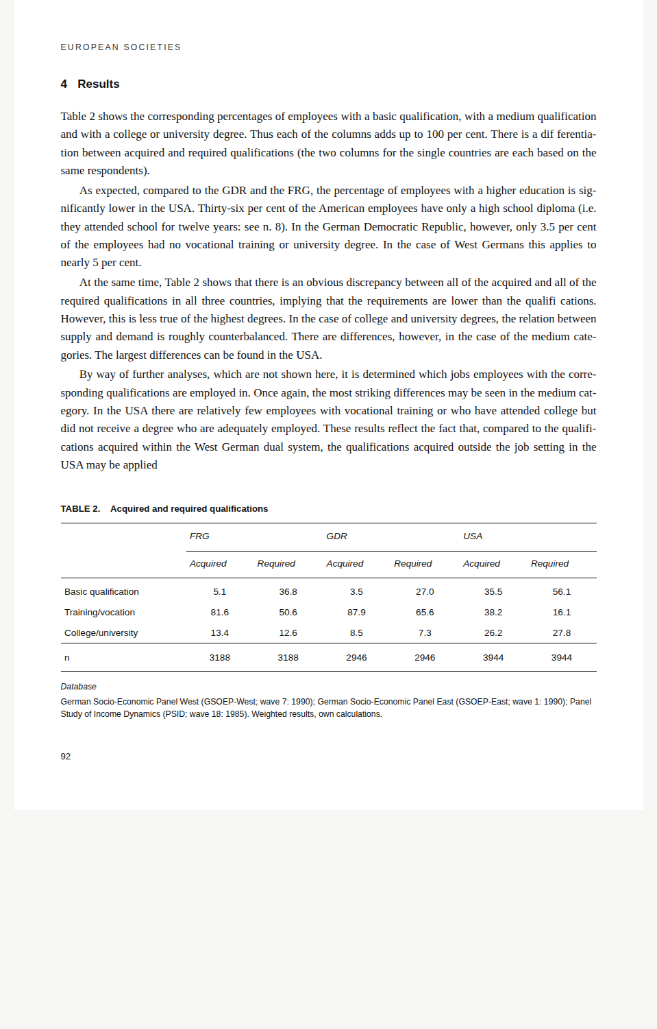European Societies
4 Results
Table 2 shows the corresponding percentages of employees with a basic qualification, with a medium qualification and with a college or university degree. Thus each of the columns adds up to 100 per cent. There is a dif­ ferentiation between acquired and required qualifications (the two columns for the single countries are each based on the same respondents).
As expected, compared to the GDR and the FRG, the percentage of employees with a higher education is significantly lower in the USA. Thirty-six per cent of the American employees have only a high school diploma (i.e. they attended school for twelve years: see n. 8). In the German Democratic Republic, however, only 3.5 per cent of the employees had no vocational training or university degree. In the case of West Germans this applies to nearly 5 per cent.
At the same time, Table 2 shows that there is an obvious discrepancy between all of the acquired and all of the required qualifications in all three countries, implying that the requirements are lower than the qualifi­ cations. However, this is less true of the highest degrees. In the case of college and university degrees, the relation between supply and demand is roughly counterbalanced. There are differences, however, in the case of the medium categories. The largest differences can be found in the USA.
By way of further analyses, which are not shown here, it is determined which jobs employees with the corresponding qualifications are employed in. Once again, the most striking differences may be seen in the medium category. In the USA there are relatively few employees with vocational training or who have attended college but did not receive a degree who are adequately employed. These results reflect the fact that, compared to the qualifications acquired within the West German dual system, the qualifications acquired outside the job setting in the USA may be applied
TABLE 2. Acquired and required qualifications
| | FRG | GDR | USA |
| --- | --- | --- | --- |
| | Acquired | Required | Acquired | Required | Acquired | Required |
| Basic qualification | 5.1 | 36.8 | 3.5 | 27.0 | 35.5 | 56.1 |
| Training/vocation | 81.6 | 50.6 | 87.9 | 65.6 | 38.2 | 16.1 |
| College/university | 13.4 | 12.6 | 8.5 | 7.3 | 26.2 | 27.8 |
| n | 3188 | 3188 | 2946 | 2946 | 3944 | 3944 |
Database
German Socio-Economic Panel West (GSOEP-West; wave 7: 1990); German Socio-Economic Panel East (GSOEP-East; wave 1: 1990); Panel Study of Income Dynamics (PSID; wave 18: 1985). Weighted results, own calculations.
92